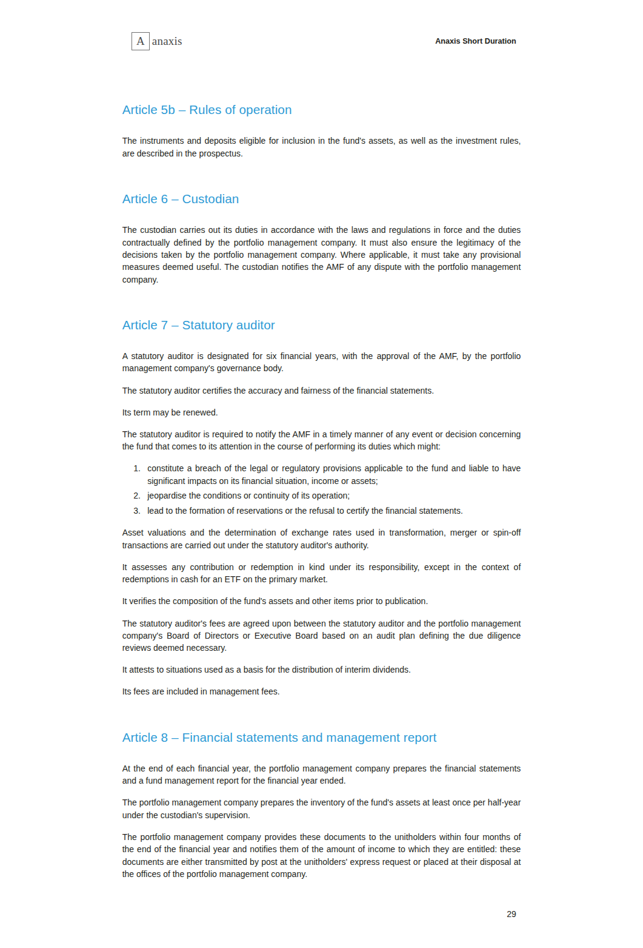Aanaxis
Anaxis Short Duration
Article 5b – Rules of operation
The instruments and deposits eligible for inclusion in the fund's assets, as well as the investment rules, are described in the prospectus.
Article 6 – Custodian
The custodian carries out its duties in accordance with the laws and regulations in force and the duties contractually defined by the portfolio management company. It must also ensure the legitimacy of the decisions taken by the portfolio management company. Where applicable, it must take any provisional measures deemed useful. The custodian notifies the AMF of any dispute with the portfolio management company.
Article 7 – Statutory auditor
A statutory auditor is designated for six financial years, with the approval of the AMF, by the portfolio management company's governance body.
The statutory auditor certifies the accuracy and fairness of the financial statements.
Its term may be renewed.
The statutory auditor is required to notify the AMF in a timely manner of any event or decision concerning the fund that comes to its attention in the course of performing its duties which might:
constitute a breach of the legal or regulatory provisions applicable to the fund and liable to have significant impacts on its financial situation, income or assets;
jeopardise the conditions or continuity of its operation;
lead to the formation of reservations or the refusal to certify the financial statements.
Asset valuations and the determination of exchange rates used in transformation, merger or spin-off transactions are carried out under the statutory auditor's authority.
It assesses any contribution or redemption in kind under its responsibility, except in the context of redemptions in cash for an ETF on the primary market.
It verifies the composition of the fund's assets and other items prior to publication.
The statutory auditor's fees are agreed upon between the statutory auditor and the portfolio management company's Board of Directors or Executive Board based on an audit plan defining the due diligence reviews deemed necessary.
It attests to situations used as a basis for the distribution of interim dividends.
Its fees are included in management fees.
Article 8 – Financial statements and management report
At the end of each financial year, the portfolio management company prepares the financial statements and a fund management report for the financial year ended.
The portfolio management company prepares the inventory of the fund's assets at least once per half-year under the custodian's supervision.
The portfolio management company provides these documents to the unitholders within four months of the end of the financial year and notifies them of the amount of income to which they are entitled: these documents are either transmitted by post at the unitholders' express request or placed at their disposal at the offices of the portfolio management company.
29